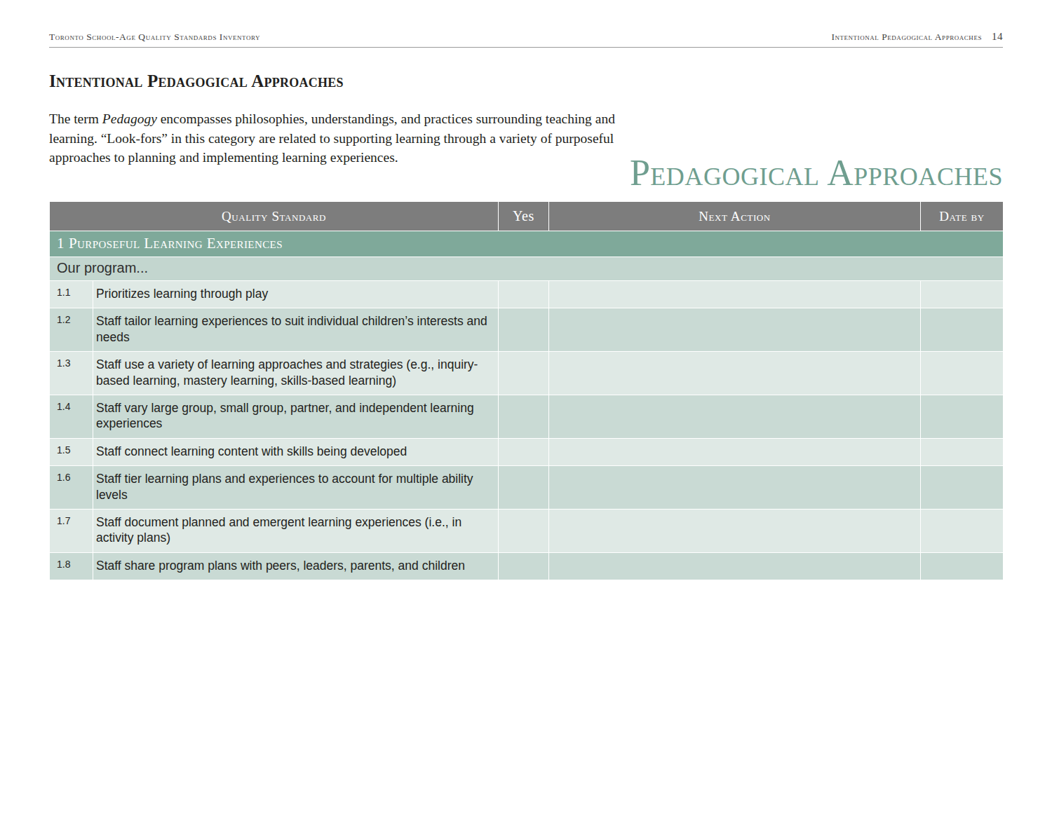Toronto School-Age Quality Standards Inventory
Intentional Pedagogical Approaches 14
Intentional Pedagogical Approaches
The term Pedagogy encompasses philosophies, understandings, and practices surrounding teaching and learning. “Look-fors” in this category are related to supporting learning through a variety of purposeful approaches to planning and implementing learning experiences.
Pedagogical Approaches
| Quality Standard | Yes | Next Action | Date by |
| --- | --- | --- | --- |
| 1 Purposeful Learning Experiences |
| Our program... |
| 1.1 | Prioritizes learning through play | | | |
| 1.2 | Staff tailor learning experiences to suit individual children’s interests and needs | | | |
| 1.3 | Staff use a variety of learning approaches and strategies (e.g., inquiry-based learning, mastery learning, skills-based learning) | | | |
| 1.4 | Staff vary large group, small group, partner, and independent learning experiences | | | |
| 1.5 | Staff connect learning content with skills being developed | | | |
| 1.6 | Staff tier learning plans and experiences to account for multiple ability levels | | | |
| 1.7 | Staff document planned and emergent learning experiences (i.e., in activity plans) | | | |
| 1.8 | Staff share program plans with peers, leaders, parents, and children | | | |